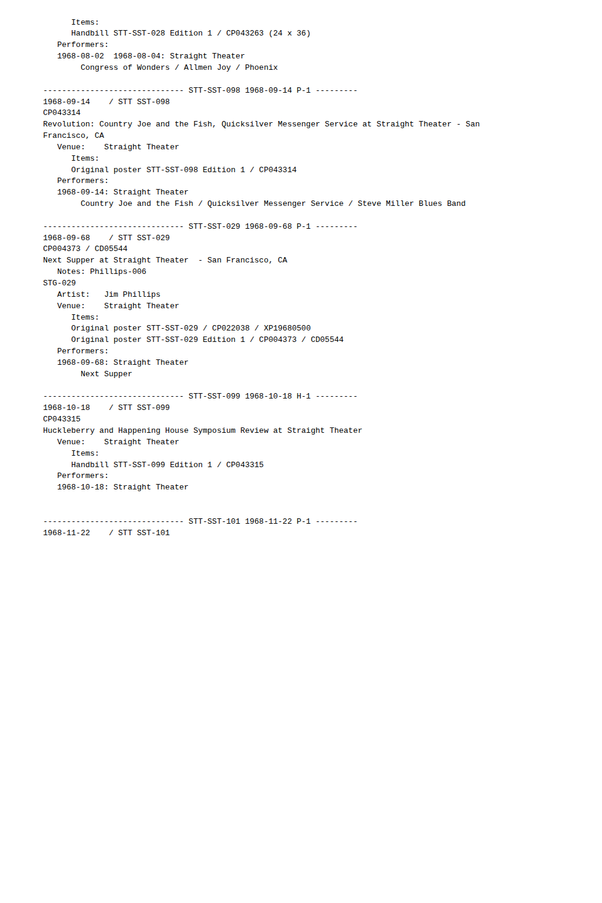Items:
      Handbill STT-SST-028 Edition 1 / CP043263 (24 x 36)
   Performers:
   1968-08-02  1968-08-04: Straight Theater
        Congress of Wonders / Allmen Joy / Phoenix

------------------------------ STT-SST-098 1968-09-14 P-1 ---------
1968-09-14    / STT SST-098
CP043314
Revolution: Country Joe and the Fish, Quicksilver Messenger Service at Straight Theater - San Francisco, CA
   Venue:    Straight Theater
      Items:
      Original poster STT-SST-098 Edition 1 / CP043314
   Performers:
   1968-09-14: Straight Theater
        Country Joe and the Fish / Quicksilver Messenger Service / Steve Miller Blues Band

------------------------------ STT-SST-029 1968-09-68 P-1 ---------
1968-09-68    / STT SST-029
CP004373 / CD05544
Next Supper at Straight Theater  - San Francisco, CA
   Notes: Phillips-006
STG-029
   Artist:   Jim Phillips
   Venue:    Straight Theater
      Items:
      Original poster STT-SST-029 / CP022038 / XP19680500
      Original poster STT-SST-029 Edition 1 / CP004373 / CD05544
   Performers:
   1968-09-68: Straight Theater
        Next Supper

------------------------------ STT-SST-099 1968-10-18 H-1 ---------
1968-10-18    / STT SST-099
CP043315
Huckleberry and Happening House Symposium Review at Straight Theater
   Venue:    Straight Theater
      Items:
      Handbill STT-SST-099 Edition 1 / CP043315
   Performers:
   1968-10-18: Straight Theater


------------------------------ STT-SST-101 1968-11-22 P-1 ---------
1968-11-22    / STT SST-101